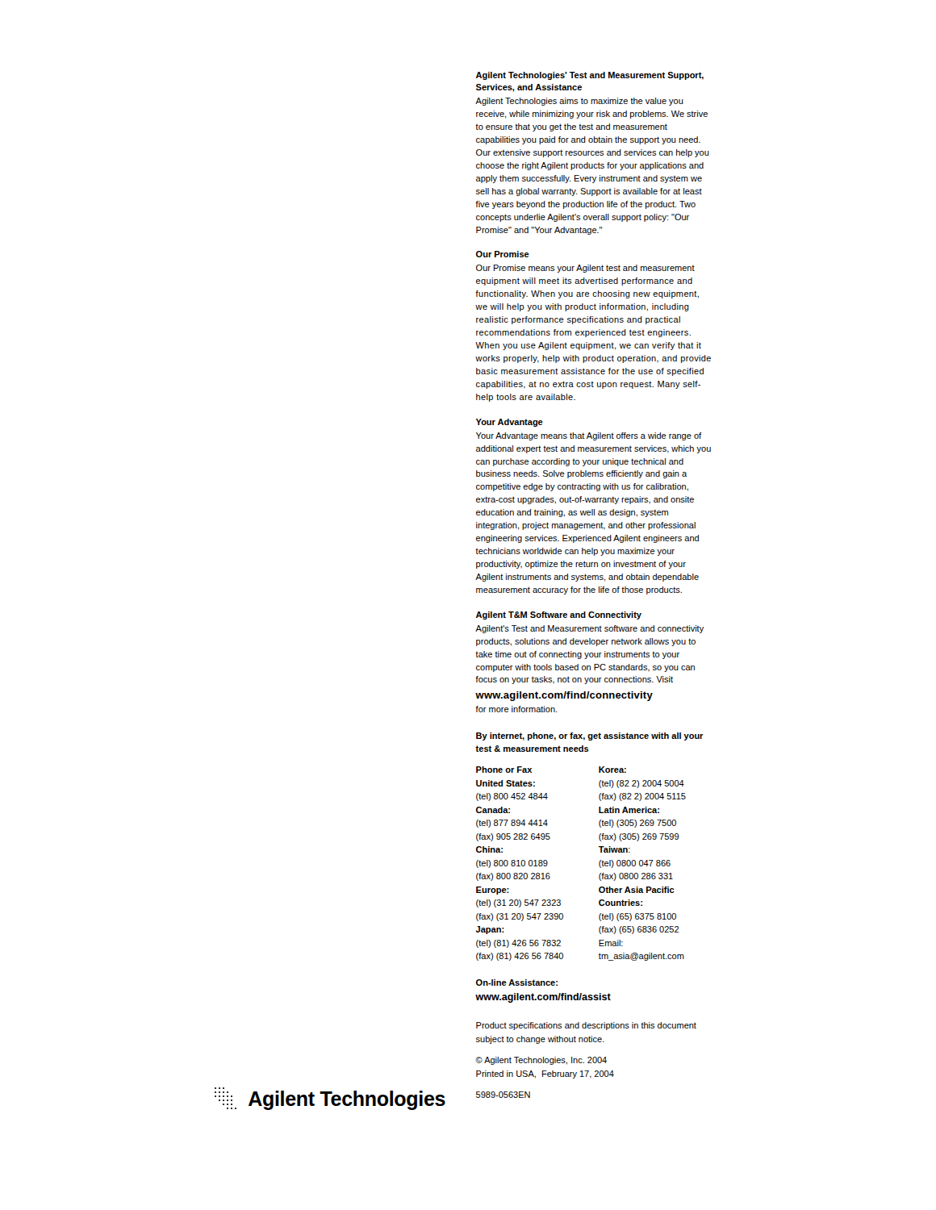Agilent Technologies' Test and Measurement Support,
Services, and Assistance
Agilent Technologies aims to maximize the value you receive, while minimizing your risk and problems. We strive to ensure that you get the test and measurement capabilities you paid for and obtain the support you need. Our extensive support resources and services can help you choose the right Agilent products for your applications and apply them successfully. Every instrument and system we sell has a global warranty. Support is available for at least five years beyond the production life of the product. Two concepts underlie Agilent's overall support policy: "Our Promise" and "Your Advantage."
Our Promise
Our Promise means your Agilent test and measurement equipment will meet its advertised performance and functionality. When you are choosing new equipment, we will help you with product information, including realistic performance specifications and practical recommendations from experienced test engineers. When you use Agilent equipment, we can verify that it works properly, help with product operation, and provide basic measurement assistance for the use of specified capabilities, at no extra cost upon request. Many self-help tools are available.
Your Advantage
Your Advantage means that Agilent offers a wide range of additional expert test and measurement services, which you can purchase according to your unique technical and business needs. Solve problems efficiently and gain a competitive edge by contracting with us for calibration, extra-cost upgrades, out-of-warranty repairs, and onsite education and training, as well as design, system integration, project management, and other professional engineering services. Experienced Agilent engineers and technicians worldwide can help you maximize your productivity, optimize the return on investment of your Agilent instruments and systems, and obtain dependable measurement accuracy for the life of those products.
Agilent T&M Software and Connectivity
Agilent's Test and Measurement software and connectivity products, solutions and developer network allows you to take time out of connecting your instruments to your computer with tools based on PC standards, so you can focus on your tasks, not on your connections. Visit www.agilent.com/find/connectivity for more information.
By internet, phone, or fax, get assistance with all your test & measurement needs
| Phone or Fax | Korea: |
| United States: | (tel) (82 2) 2004 5004 |
| (tel) 800 452 4844 | (fax) (82 2) 2004 5115 |
| Canada: | Latin America: |
| (tel) 877 894 4414 | (tel) (305) 269 7500 |
| (fax) 905 282 6495 | (fax) (305) 269 7599 |
| China: | Taiwan : |
| (tel) 800 810 0189 | (tel) 0800 047 866 |
| (fax) 800 820 2816 | (fax) 0800 286 331 |
| Europe: | Other Asia Pacific |
| (tel) (31 20) 547 2323 | Countries: |
| (fax) (31 20) 547 2390 | (tel) (65) 6375 8100 |
| Japan: | (fax) (65) 6836 0252 |
| (tel) (81) 426 56 7832 | Email: |
| (fax) (81) 426 56 7840 | tm_asia@agilent.com |
On-line Assistance: www.agilent.com/find/assist
Product specifications and descriptions in this document subject to change without notice.
© Agilent Technologies, Inc. 2004
Printed in USA, February 17, 2004
5989-0563EN
Agilent Technologies